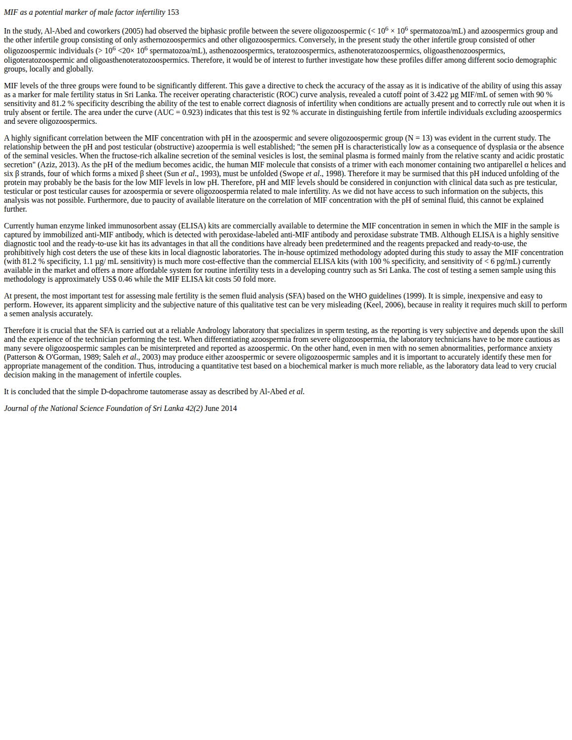MIF as a potential marker of male factor infertility 153
In the study, Al-Abed and coworkers (2005) had observed the biphasic profile between the severe oligozoospermic (< 106 × 106 spermatozoa/mL) and azoospermics group and the other infertile group consisting of only asthernozoospermics and other oligozoospermics. Conversely, in the present study the other infertile group consisted of other oligozoospermic individuals (> 106 <20× 106 spermatozoa/mL), asthenozoospermics, teratozoospermics, asthenoteratozoospermics, oligoasthenozoospermics, oligoteratozoospermic and oligoasthenoteratozoospermics. Therefore, it would be of interest to further investigate how these profiles differ among different socio demographic groups, locally and globally.
MIF levels of the three groups were found to be significantly different. This gave a directive to check the accuracy of the assay as it is indicative of the ability of using this assay as a marker for male fertility status in Sri Lanka. The receiver operating characteristic (ROC) curve analysis, revealed a cutoff point of 3.422 µg MIF/mL of semen with 90 % sensitivity and 81.2 % specificity describing the ability of the test to enable correct diagnosis of infertility when conditions are actually present and to correctly rule out when it is truly absent or fertile. The area under the curve (AUC = 0.923) indicates that this test is 92 % accurate in distinguishing fertile from infertile individuals excluding azoospermics and severe oligozoospermics.
A highly significant correlation between the MIF concentration with pH in the azoospermic and severe oligozoospermic group (N = 13) was evident in the current study. The relationship between the pH and post testicular (obstructive) azoopermia is well established; "the semen pH is characteristically low as a consequence of dysplasia or the absence of the seminal vesicles. When the fructose-rich alkaline secretion of the seminal vesicles is lost, the seminal plasma is formed mainly from the relative scanty and acidic prostatic secretion" (Aziz, 2013). As the pH of the medium becomes acidic, the human MIF molecule that consists of a trimer with each monomer containing two antiparellel α helices and six β strands, four of which forms a mixed β sheet (Sun et al., 1993), must be unfolded (Swope et al., 1998). Therefore it may be surmised that this pH induced unfolding of the protein may probably be the basis for the low MIF levels in low pH. Therefore, pH and MIF levels should be considered in conjunction with clinical data such as pre testicular, testicular or post testicular causes for azoospermia or severe oligozoospermia related to male infertility. As we did not have access to such information on the subjects, this analysis was not possible. Furthermore, due to paucity of available literature on the correlation of MIF concentration with the pH of seminal fluid, this cannot be explained further.
Currently human enzyme linked immunosorbent assay (ELISA) kits are commercially available to determine the MIF concentration in semen in which the MIF in the sample is captured by immobilized anti-MIF antibody, which is detected with peroxidase-labeled anti-MIF antibody and peroxidase substrate TMB. Although ELISA is a highly sensitive diagnostic tool and the ready-to-use kit has its advantages in that all the conditions have already been predetermined and the reagents prepacked and ready-to-use, the prohibitively high cost deters the use of these kits in local diagnostic laboratories. The in-house optimized methodology adopted during this study to assay the MIF concentration (with 81.2 % specificity, 1.1 µg/ mL sensitivity) is much more cost-effective than the commercial ELISA kits (with 100 % specificity, and sensitivity of < 6 pg/mL) currently available in the market and offers a more affordable system for routine infertility tests in a developing country such as Sri Lanka. The cost of testing a semen sample using this methodology is approximately US$ 0.46 while the MIF ELISA kit costs 50 fold more.
At present, the most important test for assessing male fertility is the semen fluid analysis (SFA) based on the WHO guidelines (1999). It is simple, inexpensive and easy to perform. However, its apparent simplicity and the subjective nature of this qualitative test can be very misleading (Keel, 2006), because in reality it requires much skill to perform a semen analysis accurately.
Therefore it is crucial that the SFA is carried out at a reliable Andrology laboratory that specializes in sperm testing, as the reporting is very subjective and depends upon the skill and the experience of the technician performing the test. When differentiating azoospermia from severe oligozoospermia, the laboratory technicians have to be more cautious as many severe oligozoospermic samples can be misinterpreted and reported as azoospermic. On the other hand, even in men with no semen abnormalities, performance anxiety (Patterson & O'Gorman, 1989; Saleh et al., 2003) may produce either azoospermic or severe oligozoospermic samples and it is important to accurately identify these men for appropriate management of the condition. Thus, introducing a quantitative test based on a biochemical marker is much more reliable, as the laboratory data lead to very crucial decision making in the management of infertile couples.
It is concluded that the simple D-dopachrome tautomerase assay as described by Al-Abed et al.
Journal of the National Science Foundation of Sri Lanka 42(2) June 2014